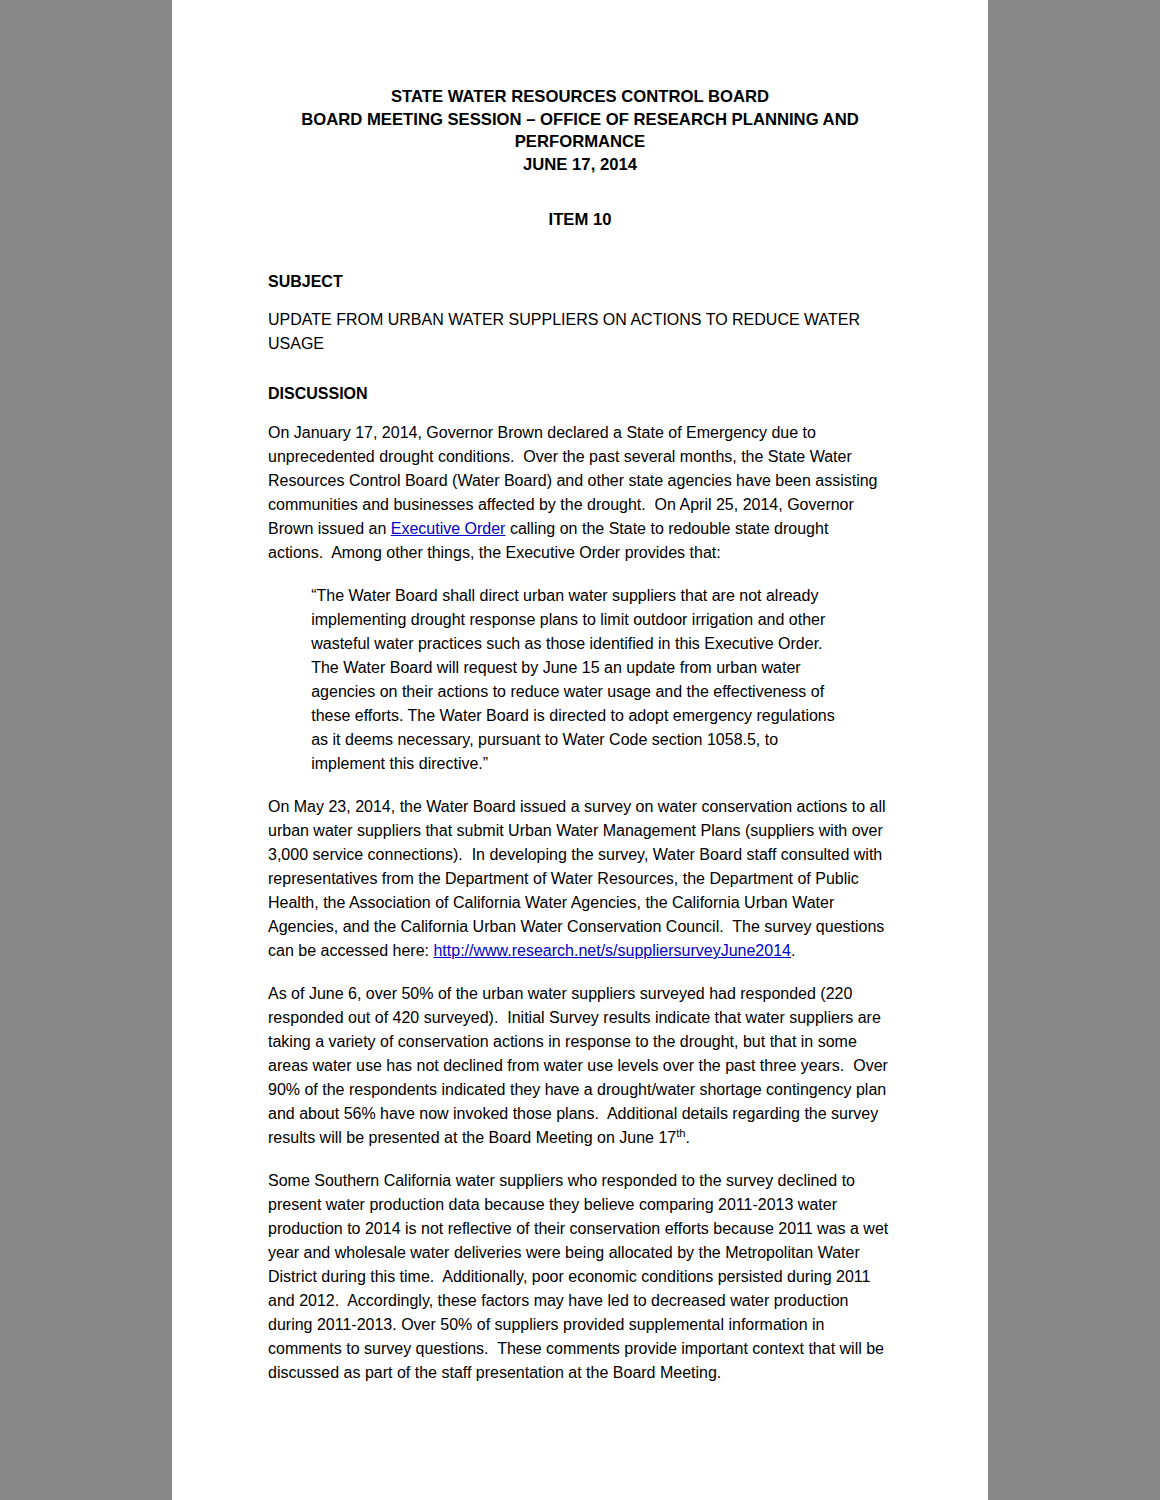STATE WATER RESOURCES CONTROL BOARD BOARD MEETING SESSION – OFFICE OF RESEARCH PLANNING AND PERFORMANCE JUNE 17, 2014
ITEM 10
SUBJECT
UPDATE FROM URBAN WATER SUPPLIERS ON ACTIONS TO REDUCE WATER USAGE
DISCUSSION
On January 17, 2014, Governor Brown declared a State of Emergency due to unprecedented drought conditions. Over the past several months, the State Water Resources Control Board (Water Board) and other state agencies have been assisting communities and businesses affected by the drought. On April 25, 2014, Governor Brown issued an Executive Order calling on the State to redouble state drought actions. Among other things, the Executive Order provides that:
“The Water Board shall direct urban water suppliers that are not already implementing drought response plans to limit outdoor irrigation and other wasteful water practices such as those identified in this Executive Order. The Water Board will request by June 15 an update from urban water agencies on their actions to reduce water usage and the effectiveness of these efforts. The Water Board is directed to adopt emergency regulations as it deems necessary, pursuant to Water Code section 1058.5, to implement this directive.”
On May 23, 2014, the Water Board issued a survey on water conservation actions to all urban water suppliers that submit Urban Water Management Plans (suppliers with over 3,000 service connections). In developing the survey, Water Board staff consulted with representatives from the Department of Water Resources, the Department of Public Health, the Association of California Water Agencies, the California Urban Water Agencies, and the California Urban Water Conservation Council. The survey questions can be accessed here: http://www.research.net/s/suppliersurveyJune2014.
As of June 6, over 50% of the urban water suppliers surveyed had responded (220 responded out of 420 surveyed). Initial Survey results indicate that water suppliers are taking a variety of conservation actions in response to the drought, but that in some areas water use has not declined from water use levels over the past three years. Over 90% of the respondents indicated they have a drought/water shortage contingency plan and about 56% have now invoked those plans. Additional details regarding the survey results will be presented at the Board Meeting on June 17th.
Some Southern California water suppliers who responded to the survey declined to present water production data because they believe comparing 2011-2013 water production to 2014 is not reflective of their conservation efforts because 2011 was a wet year and wholesale water deliveries were being allocated by the Metropolitan Water District during this time. Additionally, poor economic conditions persisted during 2011 and 2012. Accordingly, these factors may have led to decreased water production during 2011-2013. Over 50% of suppliers provided supplemental information in comments to survey questions. These comments provide important context that will be discussed as part of the staff presentation at the Board Meeting.